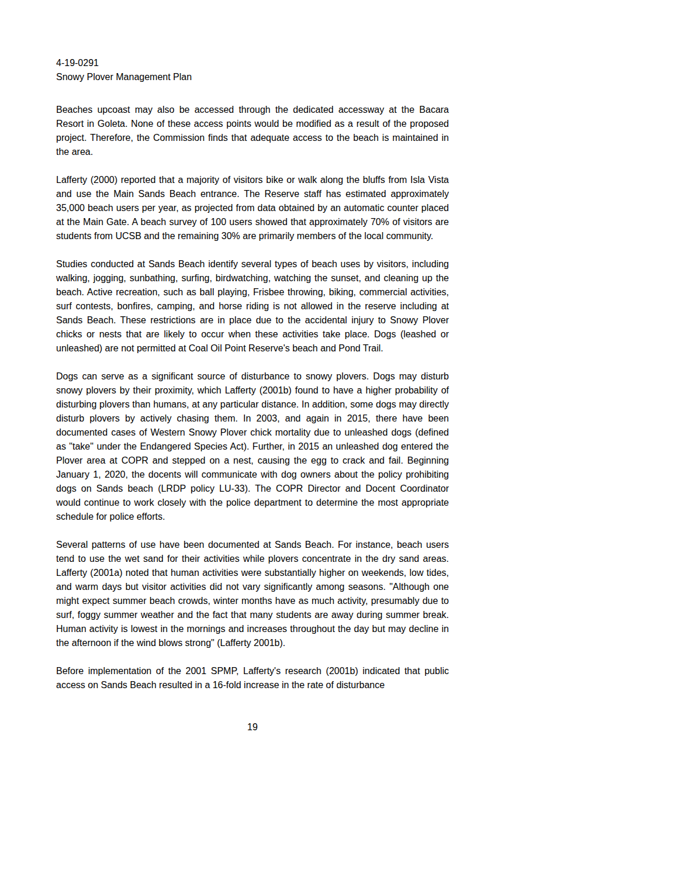4-19-0291
Snowy Plover Management Plan
Beaches upcoast may also be accessed through the dedicated accessway at the Bacara Resort in Goleta. None of these access points would be modified as a result of the proposed project. Therefore, the Commission finds that adequate access to the beach is maintained in the area.
Lafferty (2000) reported that a majority of visitors bike or walk along the bluffs from Isla Vista and use the Main Sands Beach entrance. The Reserve staff has estimated approximately 35,000 beach users per year, as projected from data obtained by an automatic counter placed at the Main Gate. A beach survey of 100 users showed that approximately 70% of visitors are students from UCSB and the remaining 30% are primarily members of the local community.
Studies conducted at Sands Beach identify several types of beach uses by visitors, including walking, jogging, sunbathing, surfing, birdwatching, watching the sunset, and cleaning up the beach. Active recreation, such as ball playing, Frisbee throwing, biking, commercial activities, surf contests, bonfires, camping, and horse riding is not allowed in the reserve including at Sands Beach. These restrictions are in place due to the accidental injury to Snowy Plover chicks or nests that are likely to occur when these activities take place. Dogs (leashed or unleashed) are not permitted at Coal Oil Point Reserve's beach and Pond Trail.
Dogs can serve as a significant source of disturbance to snowy plovers. Dogs may disturb snowy plovers by their proximity, which Lafferty (2001b) found to have a higher probability of disturbing plovers than humans, at any particular distance. In addition, some dogs may directly disturb plovers by actively chasing them. In 2003, and again in 2015, there have been documented cases of Western Snowy Plover chick mortality due to unleashed dogs (defined as "take" under the Endangered Species Act). Further, in 2015 an unleashed dog entered the Plover area at COPR and stepped on a nest, causing the egg to crack and fail. Beginning January 1, 2020, the docents will communicate with dog owners about the policy prohibiting dogs on Sands beach (LRDP policy LU-33). The COPR Director and Docent Coordinator would continue to work closely with the police department to determine the most appropriate schedule for police efforts.
Several patterns of use have been documented at Sands Beach. For instance, beach users tend to use the wet sand for their activities while plovers concentrate in the dry sand areas. Lafferty (2001a) noted that human activities were substantially higher on weekends, low tides, and warm days but visitor activities did not vary significantly among seasons. "Although one might expect summer beach crowds, winter months have as much activity, presumably due to surf, foggy summer weather and the fact that many students are away during summer break. Human activity is lowest in the mornings and increases throughout the day but may decline in the afternoon if the wind blows strong" (Lafferty 2001b).
Before implementation of the 2001 SPMP, Lafferty's research (2001b) indicated that public access on Sands Beach resulted in a 16-fold increase in the rate of disturbance
19